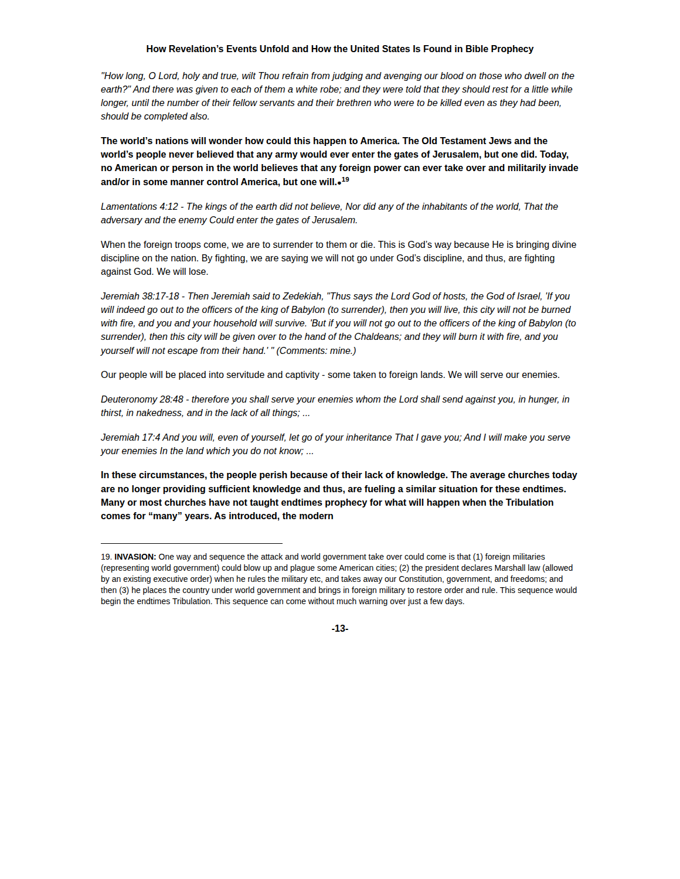How Revelation’s Events Unfold and How the United States Is Found in Bible Prophecy
"How long, O Lord, holy and true, wilt Thou refrain from judging and avenging our blood on those who dwell on the earth?" And there was given to each of them a white robe; and they were told that they should rest for a little while longer, until the number of their fellow servants and their brethren who were to be killed even as they had been, should be completed also.
The world’s nations will wonder how could this happen to America. The Old Testament Jews and the world’s people never believed that any army would ever enter the gates of Jerusalem, but one did. Today, no American or person in the world believes that any foreign power can ever take over and militarily invade and/or in some manner control America, but one will.●19
Lamentations 4:12 - The kings of the earth did not believe, Nor did any of the inhabitants of the world, That the adversary and the enemy Could enter the gates of Jerusalem.
When the foreign troops come, we are to surrender to them or die. This is God’s way because He is bringing divine discipline on the nation. By fighting, we are saying we will not go under God’s discipline, and thus, are fighting against God. We will lose.
Jeremiah 38:17-18 - Then Jeremiah said to Zedekiah, "Thus says the Lord God of hosts, the God of Israel, 'If you will indeed go out to the officers of the king of Babylon (to surrender), then you will live, this city will not be burned with fire, and you and your household will survive. 'But if you will not go out to the officers of the king of Babylon (to surrender), then this city will be given over to the hand of the Chaldeans; and they will burn it with fire, and you yourself will not escape from their hand.' " (Comments: mine.)
Our people will be placed into servitude and captivity - some taken to foreign lands. We will serve our enemies.
Deuteronomy 28:48 - therefore you shall serve your enemies whom the Lord shall send against you, in hunger, in thirst, in nakedness, and in the lack of all things; ...
Jeremiah 17:4 And you will, even of yourself, let go of your inheritance That I gave you; And I will make you serve your enemies In the land which you do not know; ...
In these circumstances, the people perish because of their lack of knowledge. The average churches today are no longer providing sufficient knowledge and thus, are fueling a similar situation for these endtimes. Many or most churches have not taught endtimes prophecy for what will happen when the Tribulation comes for “many” years. As introduced, the modern
19. INVASION: One way and sequence the attack and world government take over could come is that (1) foreign militaries (representing world government) could blow up and plague some American cities; (2) the president declares Marshall law (allowed by an existing executive order) when he rules the military etc, and takes away our Constitution, government, and freedoms; and then (3) he places the country under world government and brings in foreign military to restore order and rule. This sequence would begin the endtimes Tribulation. This sequence can come without much warning over just a few days.
-13-